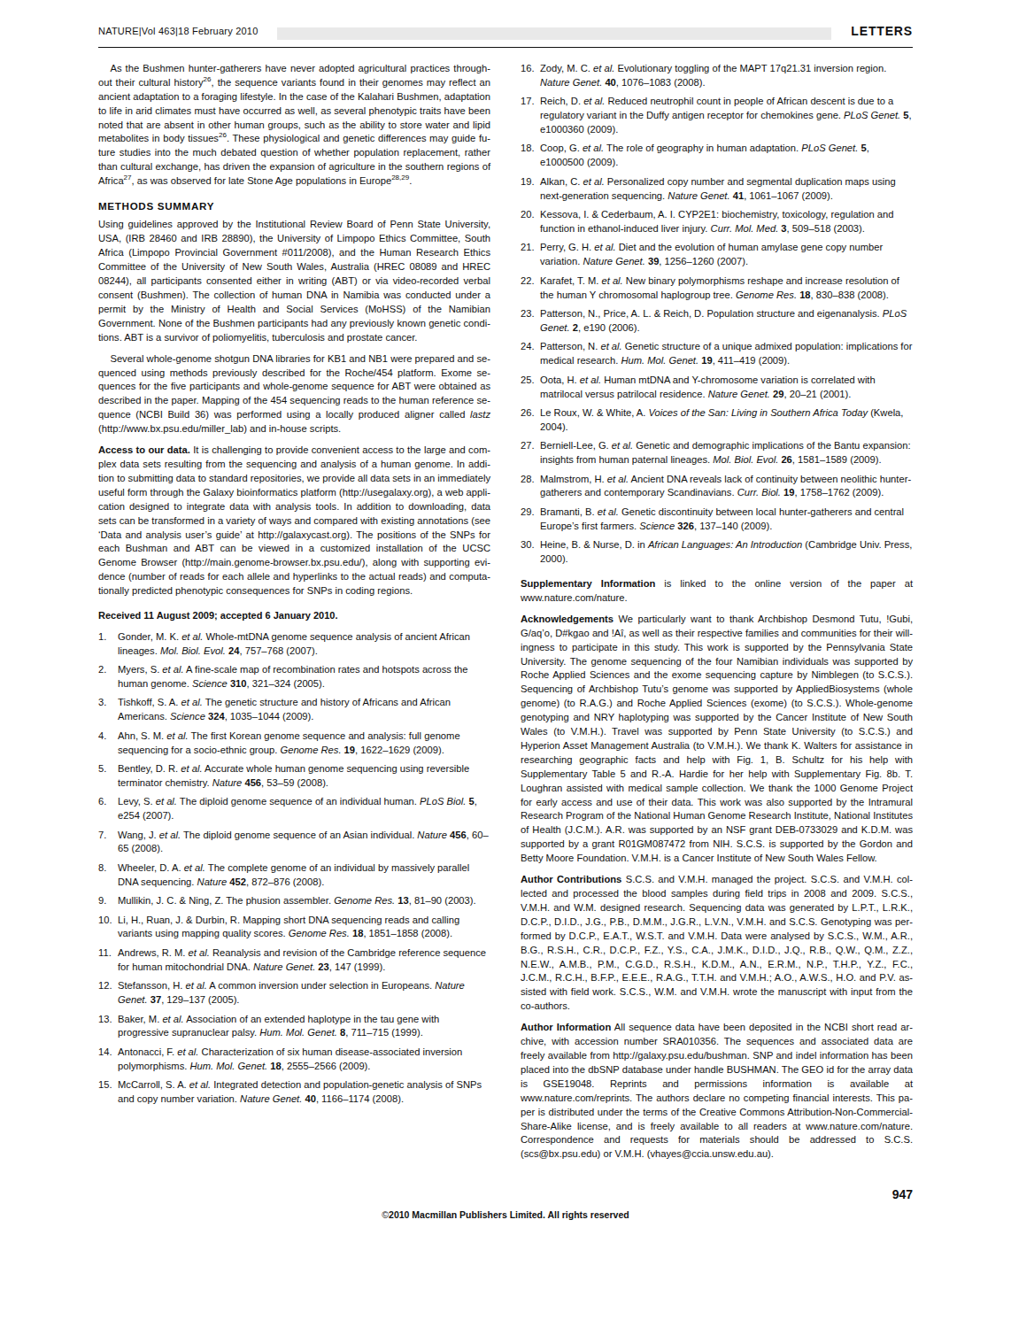NATURE|Vol 463|18 February 2010
LETTERS
As the Bushmen hunter-gatherers have never adopted agricultural practices throughout their cultural history26, the sequence variants found in their genomes may reflect an ancient adaptation to a foraging lifestyle. In the case of the Kalahari Bushmen, adaptation to life in arid climates must have occurred as well, as several phenotypic traits have been noted that are absent in other human groups, such as the ability to store water and lipid metabolites in body tissues26. These physiological and genetic differences may guide future studies into the much debated question of whether population replacement, rather than cultural exchange, has driven the expansion of agriculture in the southern regions of Africa27, as was observed for late Stone Age populations in Europe28,29.
Methods Summary
Using guidelines approved by the Institutional Review Board of Penn State University, USA, (IRB 28460 and IRB 28890), the University of Limpopo Ethics Committee, South Africa (Limpopo Provincial Government #011/2008), and the Human Research Ethics Committee of the University of New South Wales, Australia (HREC 08089 and HREC 08244), all participants consented either in writing (ABT) or via video-recorded verbal consent (Bushmen). The collection of human DNA in Namibia was conducted under a permit by the Ministry of Health and Social Services (MoHSS) of the Namibian Government. None of the Bushmen participants had any previously known genetic conditions. ABT is a survivor of poliomyelitis, tuberculosis and prostate cancer.
Several whole-genome shotgun DNA libraries for KB1 and NB1 were prepared and sequenced using methods previously described for the Roche/454 platform. Exome sequences for the five participants and whole-genome sequence for ABT were obtained as described in the paper. Mapping of the 454 sequencing reads to the human reference sequence (NCBI Build 36) was performed using a locally produced aligner called lastz (http://www.bx.psu.edu/miller_lab) and in-house scripts.
Access to our data. It is challenging to provide convenient access to the large and complex data sets resulting from the sequencing and analysis of a human genome. In addition to submitting data to standard repositories, we provide all data sets in an immediately useful form through the Galaxy bioinformatics platform (http://usegalaxy.org), a web application designed to integrate data with analysis tools. In addition to downloading, data sets can be transformed in a variety of ways and compared with existing annotations (see ‘Data and analysis user’s guide’ at http://galaxycast.org). The positions of the SNPs for each Bushman and ABT can be viewed in a customized installation of the UCSC Genome Browser (http://main.genome-browser.bx.psu.edu/), along with supporting evidence (number of reads for each allele and hyperlinks to the actual reads) and computationally predicted phenotypic consequences for SNPs in coding regions.
Received 11 August 2009; accepted 6 January 2010.
Gonder, M. K. et al. Whole-mtDNA genome sequence analysis of ancient African lineages. Mol. Biol. Evol. 24, 757–768 (2007).
Myers, S. et al. A fine-scale map of recombination rates and hotspots across the human genome. Science 310, 321–324 (2005).
Tishkoff, S. A. et al. The genetic structure and history of Africans and African Americans. Science 324, 1035–1044 (2009).
Ahn, S. M. et al. The first Korean genome sequence and analysis: full genome sequencing for a socio-ethnic group. Genome Res. 19, 1622–1629 (2009).
Bentley, D. R. et al. Accurate whole human genome sequencing using reversible terminator chemistry. Nature 456, 53–59 (2008).
Levy, S. et al. The diploid genome sequence of an individual human. PLoS Biol. 5, e254 (2007).
Wang, J. et al. The diploid genome sequence of an Asian individual. Nature 456, 60–65 (2008).
Wheeler, D. A. et al. The complete genome of an individual by massively parallel DNA sequencing. Nature 452, 872–876 (2008).
Mullikin, J. C. & Ning, Z. The phusion assembler. Genome Res. 13, 81–90 (2003).
Li, H., Ruan, J. & Durbin, R. Mapping short DNA sequencing reads and calling variants using mapping quality scores. Genome Res. 18, 1851–1858 (2008).
Andrews, R. M. et al. Reanalysis and revision of the Cambridge reference sequence for human mitochondrial DNA. Nature Genet. 23, 147 (1999).
Stefansson, H. et al. A common inversion under selection in Europeans. Nature Genet. 37, 129–137 (2005).
Baker, M. et al. Association of an extended haplotype in the tau gene with progressive supranuclear palsy. Hum. Mol. Genet. 8, 711–715 (1999).
Antonacci, F. et al. Characterization of six human disease-associated inversion polymorphisms. Hum. Mol. Genet. 18, 2555–2566 (2009).
McCarroll, S. A. et al. Integrated detection and population-genetic analysis of SNPs and copy number variation. Nature Genet. 40, 1166–1174 (2008).
Zody, M. C. et al. Evolutionary toggling of the MAPT 17q21.31 inversion region. Nature Genet. 40, 1076–1083 (2008).
Reich, D. et al. Reduced neutrophil count in people of African descent is due to a regulatory variant in the Duffy antigen receptor for chemokines gene. PLoS Genet. 5, e1000360 (2009).
Coop, G. et al. The role of geography in human adaptation. PLoS Genet. 5, e1000500 (2009).
Alkan, C. et al. Personalized copy number and segmental duplication maps using next-generation sequencing. Nature Genet. 41, 1061–1067 (2009).
Kessova, I. & Cederbaum, A. I. CYP2E1: biochemistry, toxicology, regulation and function in ethanol-induced liver injury. Curr. Mol. Med. 3, 509–518 (2003).
Perry, G. H. et al. Diet and the evolution of human amylase gene copy number variation. Nature Genet. 39, 1256–1260 (2007).
Karafet, T. M. et al. New binary polymorphisms reshape and increase resolution of the human Y chromosomal haplogroup tree. Genome Res. 18, 830–838 (2008).
Patterson, N., Price, A. L. & Reich, D. Population structure and eigenanalysis. PLoS Genet. 2, e190 (2006).
Patterson, N. et al. Genetic structure of a unique admixed population: implications for medical research. Hum. Mol. Genet. 19, 411–419 (2009).
Oota, H. et al. Human mtDNA and Y-chromosome variation is correlated with matrilocal versus patrilocal residence. Nature Genet. 29, 20–21 (2001).
Le Roux, W. & White, A. Voices of the San: Living in Southern Africa Today (Kwela, 2004).
Berniell-Lee, G. et al. Genetic and demographic implications of the Bantu expansion: insights from human paternal lineages. Mol. Biol. Evol. 26, 1581–1589 (2009).
Malmstrom, H. et al. Ancient DNA reveals lack of continuity between neolithic hunter-gatherers and contemporary Scandinavians. Curr. Biol. 19, 1758–1762 (2009).
Bramanti, B. et al. Genetic discontinuity between local hunter-gatherers and central Europe’s first farmers. Science 326, 137–140 (2009).
Heine, B. & Nurse, D. in African Languages: An Introduction (Cambridge Univ. Press, 2000).
Supplementary Information is linked to the online version of the paper at www.nature.com/nature.
Acknowledgements We particularly want to thank Archbishop Desmond Tutu, !Gubi, G/aq’o, D#kgao and !Aî, as well as their respective families and communities for their willingness to participate in this study. This work is supported by the Pennsylvania State University. The genome sequencing of the four Namibian individuals was supported by Roche Applied Sciences and the exome sequencing capture by Nimblegen (to S.C.S.). Sequencing of Archbishop Tutu’s genome was supported by AppliedBiosystems (whole genome) (to R.A.G.) and Roche Applied Sciences (exome) (to S.C.S.). Whole-genome genotyping and NRY haplotyping was supported by the Cancer Institute of New South Wales (to V.M.H.). Travel was supported by Penn State University (to S.C.S.) and Hyperion Asset Management Australia (to V.M.H.). We thank K. Walters for assistance in researching geographic facts and help with Fig. 1, B. Schultz for his help with Supplementary Table 5 and R.-A. Hardie for her help with Supplementary Fig. 8b. T. Loughran assisted with medical sample collection. We thank the 1000 Genome Project for early access and use of their data. This work was also supported by the Intramural Research Program of the National Human Genome Research Institute, National Institutes of Health (J.C.M.). A.R. was supported by an NSF grant DEB-0733029 and K.D.M. was supported by a grant R01GM087472 from NIH. S.C.S. is supported by the Gordon and Betty Moore Foundation. V.M.H. is a Cancer Institute of New South Wales Fellow.
Author Contributions S.C.S. and V.M.H. managed the project. S.C.S. and V.M.H. collected and processed the blood samples during field trips in 2008 and 2009. S.C.S., V.M.H. and W.M. designed research. Sequencing data was generated by L.P.T., L.R.K., D.C.P., D.I.D., J.G., P.B., D.M.M., J.G.R., L.V.N., V.M.H. and S.C.S. Genotyping was performed by D.C.P., E.A.T., W.S.T. and V.M.H. Data were analysed by S.C.S., W.M., A.R., B.G., R.S.H., C.R., D.C.P., F.Z., Y.S., C.A., J.M.K., D.I.D., J.Q., R.B., Q.W., Q.M., Z.Z., N.E.W., A.M.B., P.M., C.G.D., R.S.H., K.D.M., A.N., E.R.M., N.P., T.H.P., Y.Z., F.C., J.C.M., R.C.H., B.F.P., E.E.E., R.A.G., T.T.H. and V.M.H.; A.O., A.W.S., H.O. and P.V. assisted with field work. S.C.S., W.M. and V.M.H. wrote the manuscript with input from the co-authors.
Author Information All sequence data have been deposited in the NCBI short read archive, with accession number SRA010356. The sequences and associated data are freely available from http://galaxy.psu.edu/bushman. SNP and indel information has been placed into the dbSNP database under handle BUSHMAN. The GEO id for the array data is GSE19048. Reprints and permissions information is available at www.nature.com/reprints. The authors declare no competing financial interests. This paper is distributed under the terms of the Creative Commons Attribution-Non-Commercial-Share-Alike license, and is freely available to all readers at www.nature.com/nature. Correspondence and requests for materials should be addressed to S.C.S. (scs@bx.psu.edu) or V.M.H. (vhayes@ccia.unsw.edu.au).
947
©2010 Macmillan Publishers Limited. All rights reserved